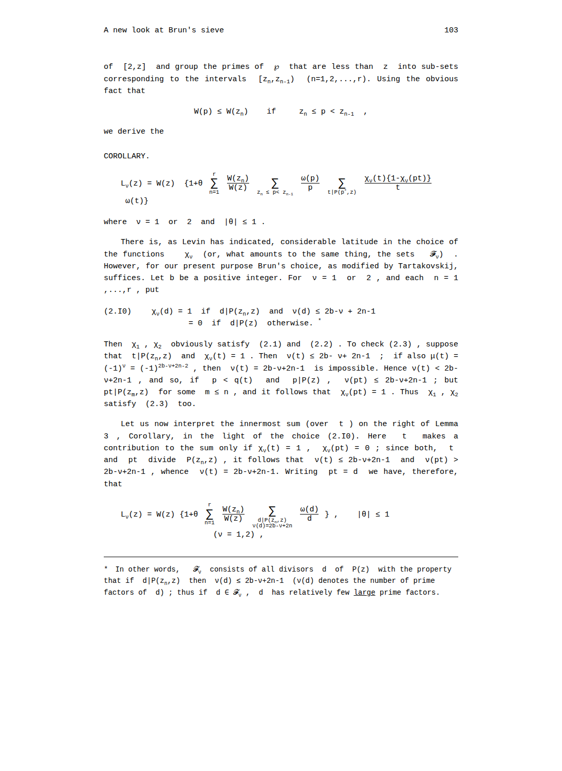A new look at Brun's sieve 103
of [2,z] and group the primes of ℘ that are less than z into sub-sets corresponding to the intervals [zn,zn-1) (n=1,2,...,r). Using the obvious fact that
W(p) ≤ W(zn) if zn ≤ p < zn-1 ,
we derive the
COROLLARY.
Lν(z) = W(z) {1+θ r∑n=1 W(zn) W(z) ∑zn ≤ p< zn-1 ω(p) p ∑t|P(p+,z) χν(t){1-χν(pt)}t ω(t)}
where ν = 1 or 2 and |θ| ≤ 1 .
There is, as Levin has indicated, considerable latitude in the choice of the functions χν (or, what amounts to the same thing, the sets 𝓕ν) . However, for our present purpose Brun's choice, as modified by Tartakovskij, suffices. Let b be a positive integer. For ν = 1 or 2 , and each n = 1 ,...,r , put
(2.I0)
χν(d) = 1 if d|P(zn,z) and ν(d) ≤ 2b-ν + 2n-1
= 0 if d|P(z) otherwise. *
Then χ1 , χ2 obviously satisfy (2.1) and (2.2) . To check (2.3) , suppose that t|P(zn,z) and χν(t) = 1 . Then ν(t) ≤ 2b- ν+ 2n-1 ; if also μ(t) = (-1)ν = (-1)2b-ν+2n-2 , then ν(t) = 2b-ν+2n-1 is impossible. Hence ν(t) < 2b-ν+2n-1 , and so, if p < q(t) and p|P(z) , ν(pt) ≤ 2b-ν+2n-1 ; but pt|P(zm,z) for some m ≤ n , and it follows that χν(pt) = 1 . Thus χ1 , χ2 satisfy (2.3) too.
Let us now interpret the innermost sum (over t ) on the right of Lemma 3 , Corollary, in the light of the choice (2.I0). Here t makes a contribution to the sum only if χν(t) = 1 , χν(pt) = 0 ; since both, t and pt divide P(zn,z) , it follows that ν(t) ≤ 2b-ν+2n-1 and ν(pt) > 2b-ν+2n-1 , whence ν(t) = 2b-ν+2n-1. Writing pt = d we have, therefore, that
Lν(z) = W(z) {1+θ r∑n=1 W(zn) W(z) ∑d|P(zn,z)
ν(d)=2b-ν+2n ω(d) d } , |θ| ≤ 1 (ν = 1,2) ,
*In other words, 𝓕ν consists of all divisors d of P(z) with the property that if d|P(zn,z) then ν(d) ≤ 2b-ν+2n-1 (ν(d) denotes the number of prime factors of d) ; thus if d ∈ 𝓕ν , d has relatively few large prime factors.